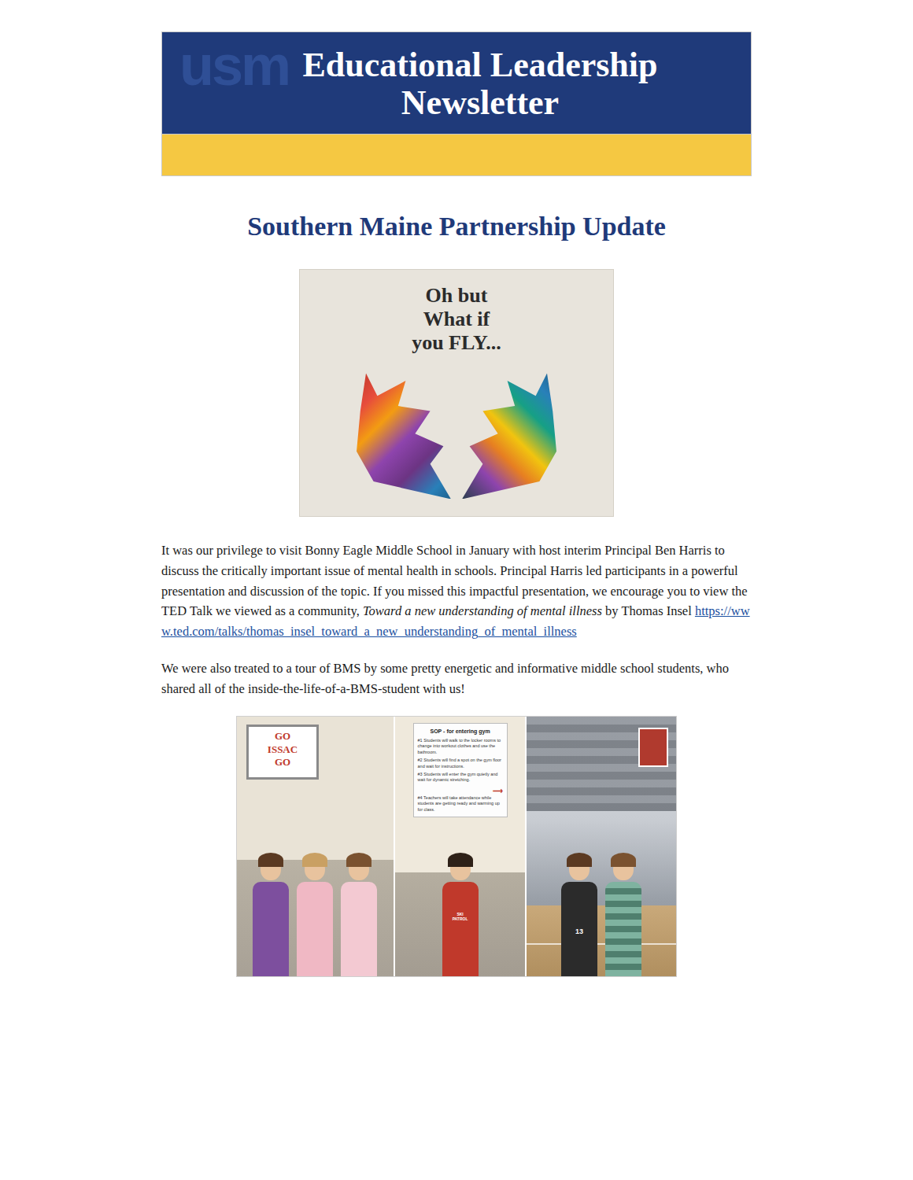usm
Educational Leadership Newsletter
Southern Maine Partnership Update
Oh but
What if
you FLY...
It was our privilege to visit Bonny Eagle Middle School in January with host interim Principal Ben Harris to discuss the critically important issue of mental health in schools. Principal Harris led participants in a powerful presentation and discussion of the topic. If you missed this impactful presentation, we encourage you to view the TED Talk we viewed as a community, Toward a new understanding of mental illness by Thomas Insel https://www.ted.com/talks/thomas_insel_toward_a_new_understanding_of_mental_illness
We were also treated to a tour of BMS by some pretty energetic and informative middle school students, who shared all of the inside-the-life-of-a-BMS-student with us!
GO
ISSAC
GO
SOP - for entering gym
#1 Students will walk to the locker rooms to change into workout clothes and use the bathroom.
#2 Students will find a spot on the gym floor and wait for instructions.
#3 Students will enter the gym quietly and wait for dynamic stretching.
⟶
#4 Teachers will take attendance while students are getting ready and warming up for class.
SKI
PATROL
13